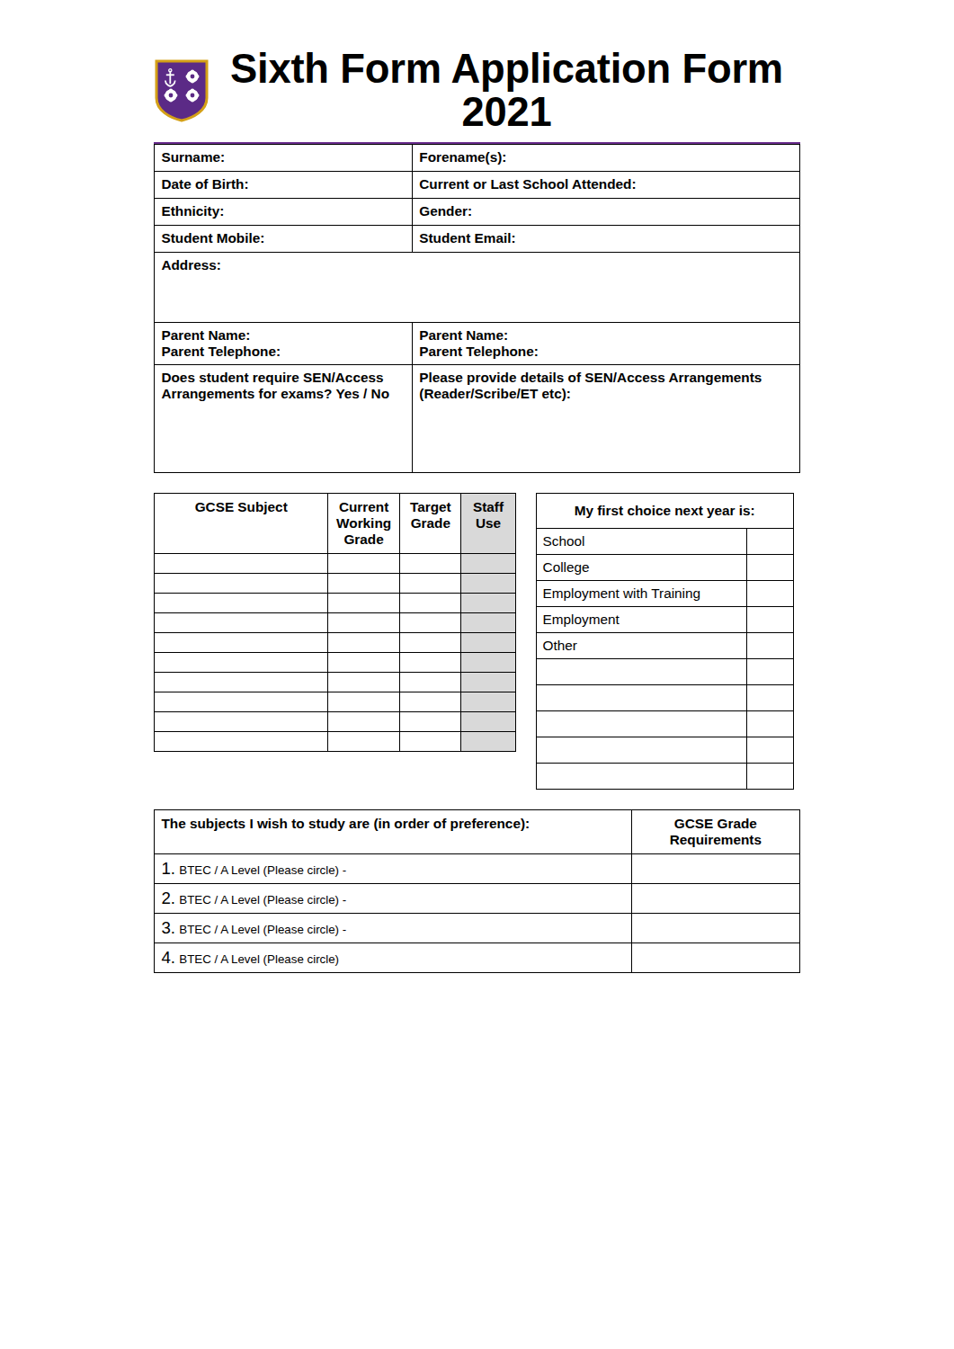Sixth Form Application Form 2021
| Surname: | Forename(s): |
| Date of Birth: | Current or Last School Attended: |
| Ethnicity: | Gender: |
| Student Mobile: | Student Email: |
| Address: |
| Parent Name: Parent Telephone: | Parent Name: Parent Telephone: |
| Does student require SEN/Access Arrangements for exams? Yes / No | Please provide details of SEN/Access Arrangements (Reader/Scribe/ET etc): |
| GCSE Subject | Current Working Grade | Target Grade | Staff Use |
| --- | --- | --- | --- |
| My first choice next year is: |
| --- |
| School | |
| College | |
| Employment with Training | |
| Employment | |
| Other | |
| The subjects I wish to study are (in order of preference): | GCSE Grade Requirements |
| --- | --- |
| 1. BTEC / A Level (Please circle) - | |
| 2. BTEC / A Level (Please circle) - | |
| 3. BTEC / A Level (Please circle) - | |
| 4. BTEC / A Level (Please circle) | |